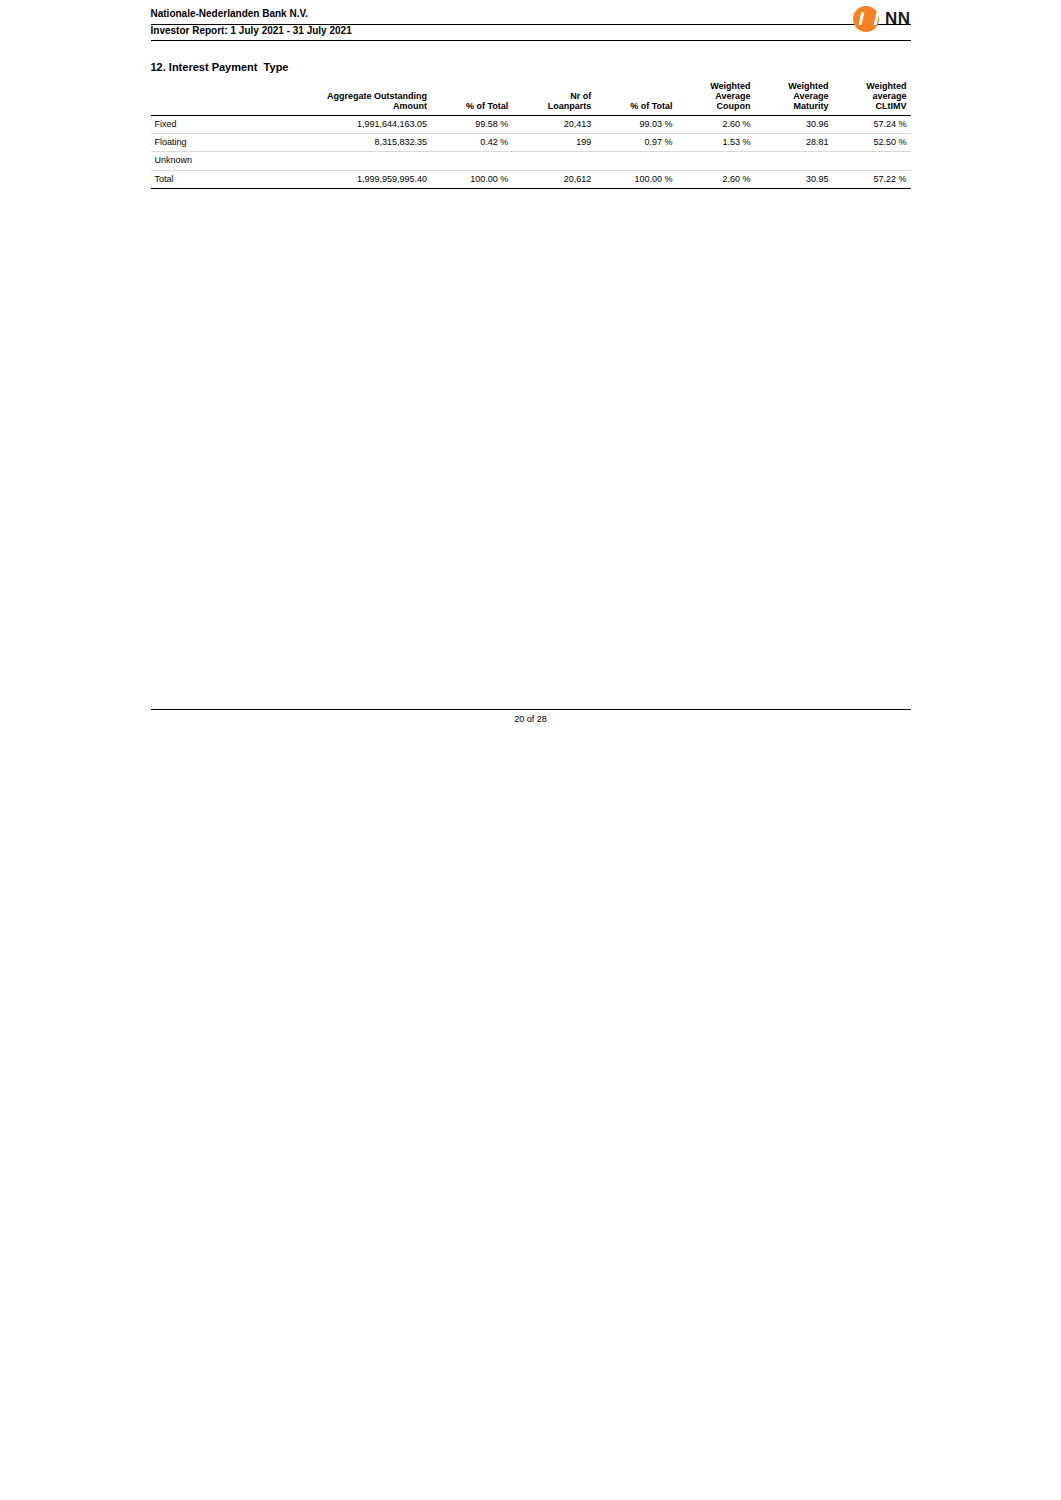NN
Nationale-Nederlanden Bank N.V.
Investor Report: 1 July 2021 - 31 July 2021
12. Interest Payment Type
| | Aggregate Outstanding Amount | % of Total | Nr of Loanparts | % of Total | Weighted Average Coupon | Weighted Average Maturity | Weighted average CLtIMV |
| --- | --- | --- | --- | --- | --- | --- | --- |
| Fixed | 1,991,644,163.05 | 99.58 % | 20,413 | 99.03 % | 2.60 % | 30.96 | 57.24 % |
| Floating | 8,315,832.35 | 0.42 % | 199 | 0.97 % | 1.53 % | 28.81 | 52.50 % |
| Unknown | | | | | | | |
| Total | 1,999,959,995.40 | 100.00 % | 20,612 | 100.00 % | 2.60 % | 30.95 | 57.22 % |
20 of 28